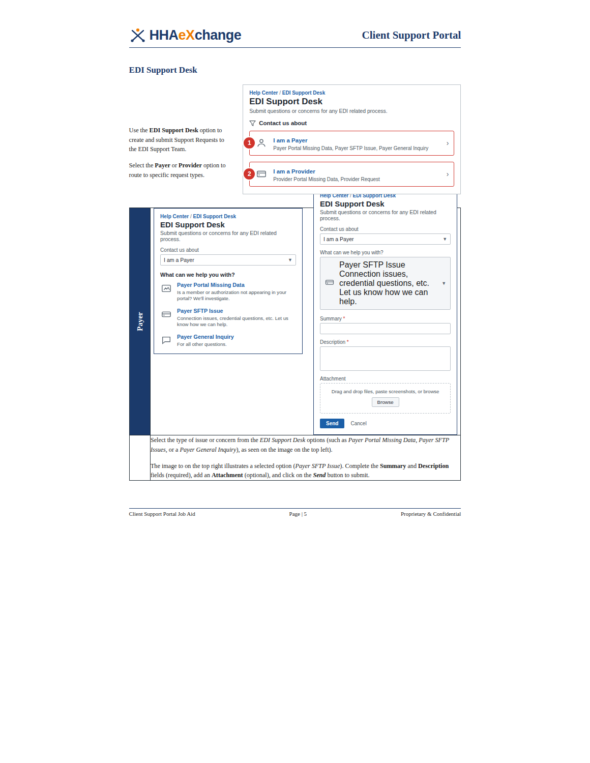HHA eX change
Client Support Portal
EDI Support Desk
Use the EDI Support Desk option to create and submit Support Requests to the EDI Support Team.
Select the Payer or Provider option to route to specific request types.
Help Center / EDI Support Desk
EDI Support Desk
Submit questions or concerns for any EDI related process.
Contact us about
1
I am a Payer
Payer Portal Missing Data, Payer SFTP Issue, Payer General Inquiry
›
2
I am a Provider
Provider Portal Missing Data, Provider Request
›
| Payer | Help Center / EDI Support Desk EDI Support Desk Submit questions or concerns for any EDI related process. Contact us about I am a Payer ▼ What can we help you with? Payer Portal Missing Data Is a member or authorization not appearing in your portal? We'll investigate. Payer SFTP Issue Connection issues, credential questions, etc. Let us know how we can help. Payer General Inquiry For all other questions. Help Center / EDI Support Desk EDI Support Desk Submit questions or concerns for any EDI related process. Contact us about I am a Payer ▼ What can we help you with? Payer SFTP Issue Connection issues, credential questions, etc. Let us know how we can help. ▼ Summary * Description * Attachment Drag and drop files, paste screenshots, or browse Browse Send Cancel |
| | Select the type of issue or concern from the EDI Support Desk options (such as Payer Portal Missing Data , Payer SFTP Issues , or a Payer General Inquiry ), as seen on the image on the top left). The image to on the top right illustrates a selected option ( Payer SFTP Issue ). Complete the Summary and Description fields (required), add an Attachment (optional), and click on the Send button to submit. |
Client Support Portal Job Aid
Page | 5
Proprietary & Confidential